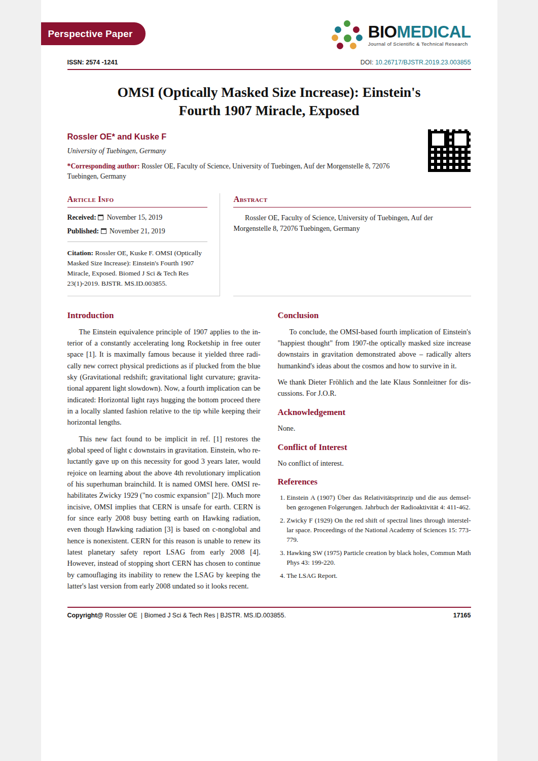Perspective Paper
BIOMEDICAL
Journal of Scientific & Technical Research
ISSN: 2574 -1241
DOI: 10.26717/BJSTR.2019.23.003855
OMSI (Optically Masked Size Increase): Einstein's
Fourth 1907 Miracle, Exposed
Rossler OE* and Kuske F
University of Tuebingen, Germany
*Corresponding author: Rossler OE, Faculty of Science, University of Tuebingen, Auf der Morgenstelle 8, 72076 Tuebingen, Germany
Article Info
Received: November 15, 2019
Published: November 21, 2019
Citation: Rossler OE, Kuske F. OMSI (Optically Masked Size Increase): Einstein's Fourth 1907 Miracle, Exposed. Biomed J Sci & Tech Res 23(1)-2019. BJSTR. MS.ID.003855.
Abstract
Rossler OE, Faculty of Science, University of Tuebingen, Auf der Morgenstelle 8, 72076 Tuebingen, Germany
Introduction
The Einstein equivalence principle of 1907 applies to the interior of a constantly accelerating long Rocketship in free outer space [1]. It is maximally famous because it yielded three radically new correct physical predictions as if plucked from the blue sky (Gravitational redshift; gravitational light curvature; gravitational apparent light slowdown). Now, a fourth implication can be indicated: Horizontal light rays hugging the bottom proceed there in a locally slanted fashion relative to the tip while keeping their horizontal lengths.
This new fact found to be implicit in ref. [1] restores the global speed of light c downstairs in gravitation. Einstein, who reluctantly gave up on this necessity for good 3 years later, would rejoice on learning about the above 4th revolutionary implication of his superhuman brainchild. It is named OMSI here. OMSI rehabilitates Zwicky 1929 ("no cosmic expansion" [2]). Much more incisive, OMSI implies that CERN is unsafe for earth. CERN is for since early 2008 busy betting earth on Hawking radiation, even though Hawking radiation [3] is based on c-nonglobal and hence is nonexistent. CERN for this reason is unable to renew its latest planetary safety report LSAG from early 2008 [4]. However, instead of stopping short CERN has chosen to continue by camouflaging its inability to renew the LSAG by keeping the latter's last version from early 2008 undated so it looks recent.
Conclusion
To conclude, the OMSI-based fourth implication of Einstein's "happiest thought" from 1907-the optically masked size increase downstairs in gravitation demonstrated above – radically alters humankind's ideas about the cosmos and how to survive in it.
We thank Dieter Fröhlich and the late Klaus Sonnleitner for discussions. For J.O.R.
Acknowledgement
None.
Conflict of Interest
No conflict of interest.
References
Einstein A (1907) Über das Relativitätsprinzip und die aus demselben gezogenen Folgerungen. Jahrbuch der Radioaktivität 4: 411-462.
Zwicky F (1929) On the red shift of spectral lines through interstellar space. Proceedings of the National Academy of Sciences 15: 773-779.
Hawking SW (1975) Particle creation by black holes, Commun Math Phys 43: 199-220.
The LSAG Report.
Copyright@ Rossler OE | Biomed J Sci & Tech Res | BJSTR. MS.ID.003855.
17165